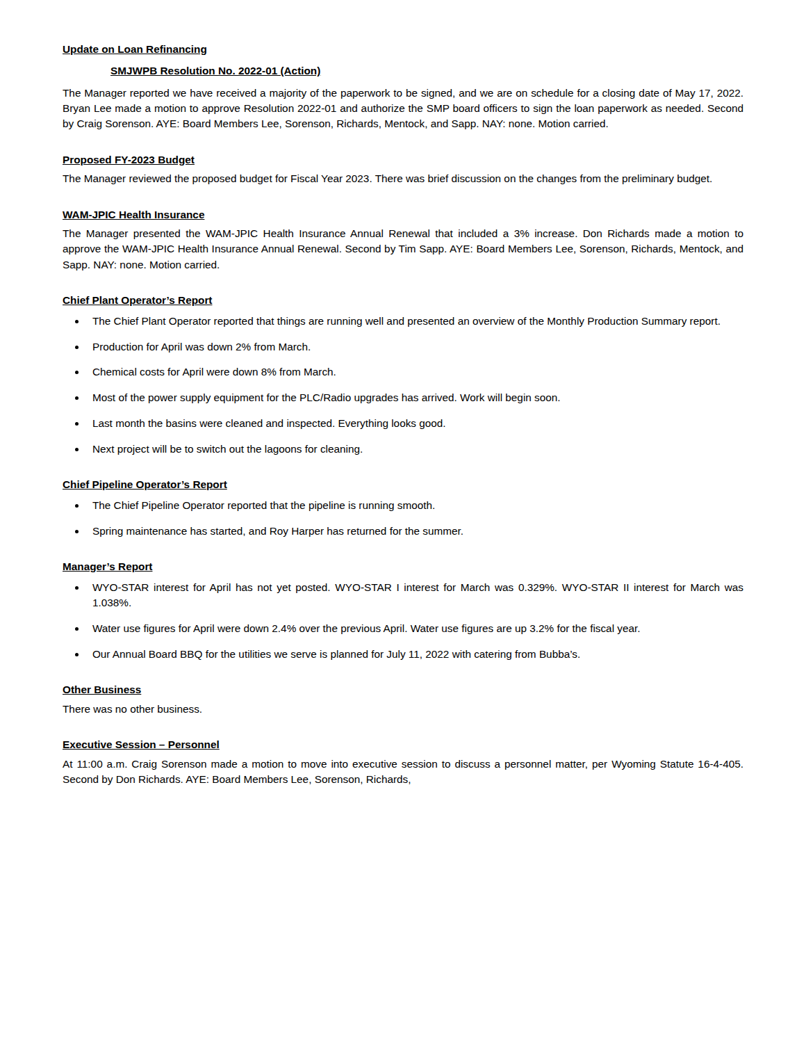Update on Loan Refinancing
SMJWPB Resolution No. 2022-01 (Action)
The Manager reported we have received a majority of the paperwork to be signed, and we are on schedule for a closing date of May 17, 2022. Bryan Lee made a motion to approve Resolution 2022-01 and authorize the SMP board officers to sign the loan paperwork as needed. Second by Craig Sorenson. AYE: Board Members Lee, Sorenson, Richards, Mentock, and Sapp. NAY: none. Motion carried.
Proposed FY-2023 Budget
The Manager reviewed the proposed budget for Fiscal Year 2023. There was brief discussion on the changes from the preliminary budget.
WAM-JPIC Health Insurance
The Manager presented the WAM-JPIC Health Insurance Annual Renewal that included a 3% increase. Don Richards made a motion to approve the WAM-JPIC Health Insurance Annual Renewal. Second by Tim Sapp. AYE: Board Members Lee, Sorenson, Richards, Mentock, and Sapp. NAY: none. Motion carried.
Chief Plant Operator’s Report
The Chief Plant Operator reported that things are running well and presented an overview of the Monthly Production Summary report.
Production for April was down 2% from March.
Chemical costs for April were down 8% from March.
Most of the power supply equipment for the PLC/Radio upgrades has arrived. Work will begin soon.
Last month the basins were cleaned and inspected. Everything looks good.
Next project will be to switch out the lagoons for cleaning.
Chief Pipeline Operator’s Report
The Chief Pipeline Operator reported that the pipeline is running smooth.
Spring maintenance has started, and Roy Harper has returned for the summer.
Manager’s Report
WYO-STAR interest for April has not yet posted. WYO-STAR I interest for March was 0.329%. WYO-STAR II interest for March was 1.038%.
Water use figures for April were down 2.4% over the previous April. Water use figures are up 3.2% for the fiscal year.
Our Annual Board BBQ for the utilities we serve is planned for July 11, 2022 with catering from Bubba’s.
Other Business
There was no other business.
Executive Session – Personnel
At 11:00 a.m. Craig Sorenson made a motion to move into executive session to discuss a personnel matter, per Wyoming Statute 16-4-405. Second by Don Richards. AYE: Board Members Lee, Sorenson, Richards,